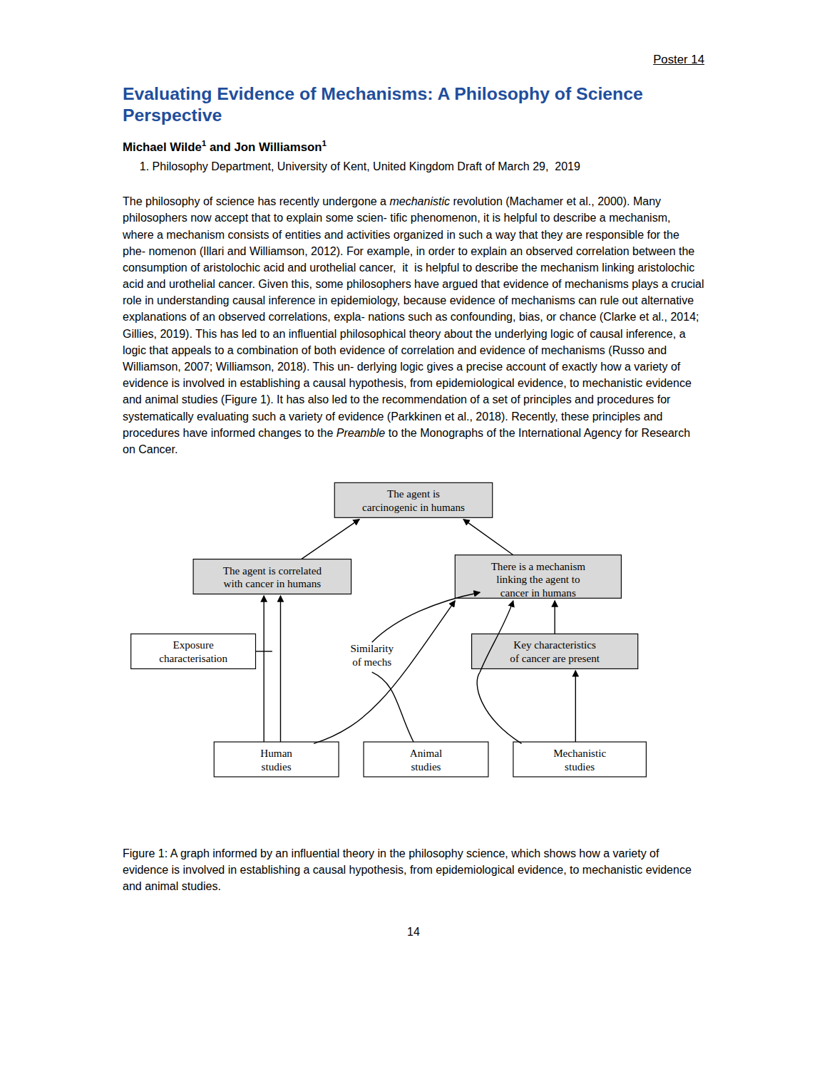Poster 14
Evaluating Evidence of Mechanisms: A Philosophy of Science Perspective
Michael Wilde1 and Jon Williamson1
Philosophy Department, University of Kent, United Kingdom Draft of March 29, 2019
The philosophy of science has recently undergone a mechanistic revolution (Machamer et al., 2000). Many philosophers now accept that to explain some scien- tific phenomenon, it is helpful to describe a mechanism, where a mechanism consists of entities and activities organized in such a way that they are responsible for the phe- nomenon (Illari and Williamson, 2012). For example, in order to explain an observed correlation between the consumption of aristolochic acid and urothelial cancer, it is helpful to describe the mechanism linking aristolochic acid and urothelial cancer. Given this, some philosophers have argued that evidence of mechanisms plays a crucial role in understanding causal inference in epidemiology, because evidence of mechanisms can rule out alternative explanations of an observed correlations, expla- nations such as confounding, bias, or chance (Clarke et al., 2014; Gillies, 2019). This has led to an influential philosophical theory about the underlying logic of causal inference, a logic that appeals to a combination of both evidence of correlation and evidence of mechanisms (Russo and Williamson, 2007; Williamson, 2018). This un- derlying logic gives a precise account of exactly how a variety of evidence is involved in establishing a causal hypothesis, from epidemiological evidence, to mechanistic evidence and animal studies (Figure 1). It has also led to the recommendation of a set of principles and procedures for systematically evaluating such a variety of evidence (Parkkinen et al., 2018). Recently, these principles and procedures have informed changes to the Preamble to the Monographs of the International Agency for Research on Cancer.
The agent is carcinogenic in humans The agent is correlated with cancer in humans There is a mechanism linking the agent to cancer in humans Exposure characterisation Key characteristics of cancer are present Similarity of mechs Human studies Animal studies Mechanistic studies
Figure 1: A graph informed by an influential theory in the philosophy science, which shows how a variety of evidence is involved in establishing a causal hypothesis, from epidemiological evidence, to mechanistic evidence and animal studies.
14